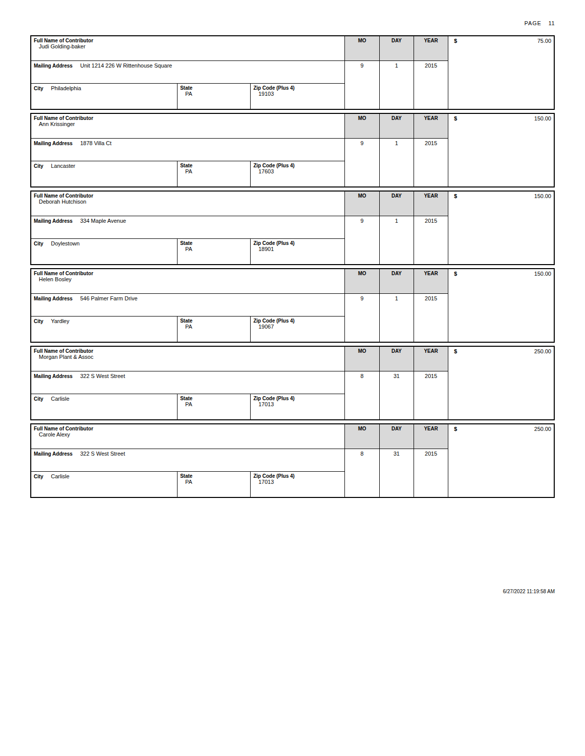PAGE 11
| Full Name of Contributor Judi Golding-baker | MO | DAY | YEAR | $ 75.00 |
| Mailing Address Unit 1214 226 W Rittenhouse Square | 9 | 1 | 2015 |
| City Philadelphia | State PA | Zip Code (Plus 4) 19103 |
| Full Name of Contributor Ann Krissinger | MO | DAY | YEAR | $ 150.00 |
| Mailing Address 1878 Villa Ct | 9 | 1 | 2015 |
| City Lancaster | State PA | Zip Code (Plus 4) 17603 |
| Full Name of Contributor Deborah Hutchison | MO | DAY | YEAR | $ 150.00 |
| Mailing Address 334 Maple Avenue | 9 | 1 | 2015 |
| City Doylestown | State PA | Zip Code (Plus 4) 18901 |
| Full Name of Contributor Helen Bosley | MO | DAY | YEAR | $ 150.00 |
| Mailing Address 546 Palmer Farm Drive | 9 | 1 | 2015 |
| City Yardley | State PA | Zip Code (Plus 4) 19067 |
| Full Name of Contributor Morgan Plant & Assoc | MO | DAY | YEAR | $ 250.00 |
| Mailing Address 322 S West Street | 8 | 31 | 2015 |
| City Carlisle | State PA | Zip Code (Plus 4) 17013 |
| Full Name of Contributor Carole Alexy | MO | DAY | YEAR | $ 250.00 |
| Mailing Address 322 S West Street | 8 | 31 | 2015 |
| City Carlisle | State PA | Zip Code (Plus 4) 17013 |
6/27/2022 11:19:58 AM